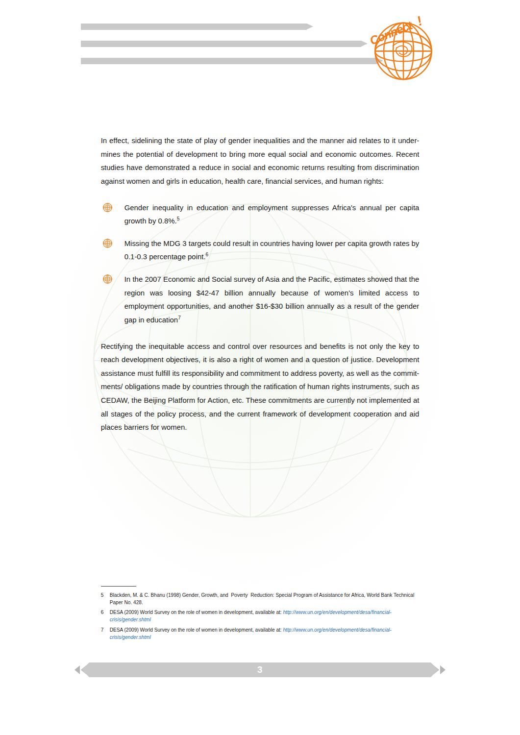Connect !
In effect, sidelining the state of play of gender inequalities and the manner aid relates to it undermines the potential of development to bring more equal social and economic outcomes. Recent studies have demonstrated a reduce in social and economic returns resulting from discrimination against women and girls in education, health care, financial services, and human rights:
Gender inequality in education and employment suppresses Africa's annual per capita growth by 0.8%.5
Missing the MDG 3 targets could result in countries having lower per capita growth rates by 0.1-0.3 percentage point.6
In the 2007 Economic and Social survey of Asia and the Pacific, estimates showed that the region was loosing $42-47 billion annually because of women's limited access to employment opportunities, and another $16-$30 billion annually as a result of the gender gap in education7
Rectifying the inequitable access and control over resources and benefits is not only the key to reach development objectives, it is also a right of women and a question of justice. Development assistance must fulfill its responsibility and commitment to address poverty, as well as the commitments/ obligations made by countries through the ratification of human rights instruments, such as CEDAW, the Beijing Platform for Action, etc. These commitments are currently not implemented at all stages of the policy process, and the current framework of development cooperation and aid places barriers for women.
5
Blackden, M. & C. Bhanu (1998) Gender, Growth, and Poverty Reduction: Special Program of Assistance for Africa, World Bank Technical Paper No. 428.
6
DESA (2009) World Survey on the role of women in development, available at: http://www.un.org/en/development/desa/financial-crisis/gender.shtml
7
DESA (2009) World Survey on the role of women in development, available at: http://www.un.org/en/development/desa/financial-crisis/gender.shtml
3